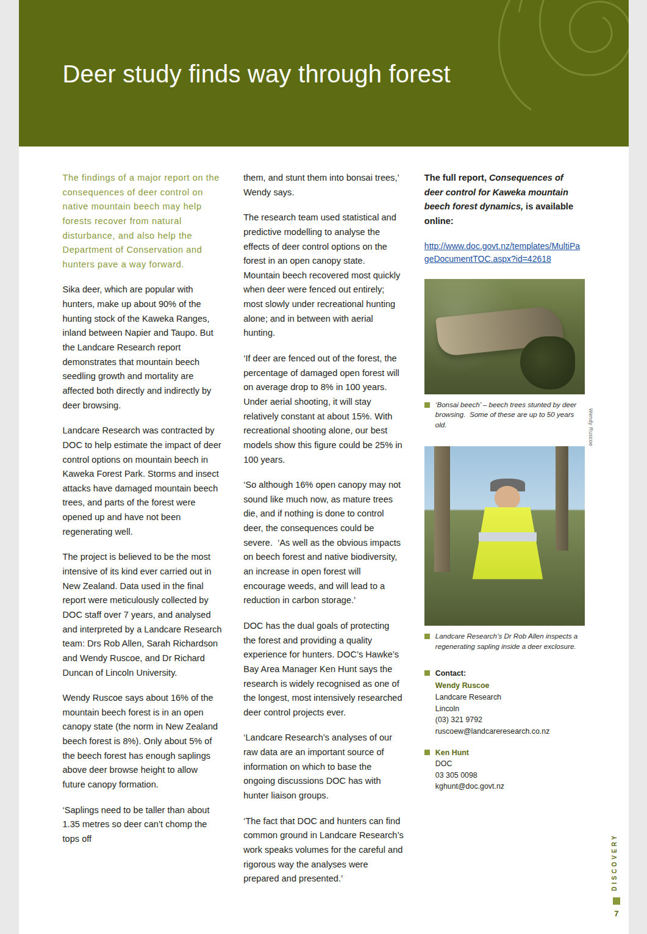Deer study finds way through forest
The findings of a major report on the consequences of deer control on native mountain beech may help forests recover from natural disturbance, and also help the Department of Conservation and hunters pave a way forward.
Sika deer, which are popular with hunters, make up about 90% of the hunting stock of the Kaweka Ranges, inland between Napier and Taupo. But the Landcare Research report demonstrates that mountain beech seedling growth and mortality are affected both directly and indirectly by deer browsing.
Landcare Research was contracted by DOC to help estimate the impact of deer control options on mountain beech in Kaweka Forest Park. Storms and insect attacks have damaged mountain beech trees, and parts of the forest were opened up and have not been regenerating well.
The project is believed to be the most intensive of its kind ever carried out in New Zealand. Data used in the final report were meticulously collected by DOC staff over 7 years, and analysed and interpreted by a Landcare Research team: Drs Rob Allen, Sarah Richardson and Wendy Ruscoe, and Dr Richard Duncan of Lincoln University.
Wendy Ruscoe says about 16% of the mountain beech forest is in an open canopy state (the norm in New Zealand beech forest is 8%). Only about 5% of the beech forest has enough saplings above deer browse height to allow future canopy formation.
‘Saplings need to be taller than about 1.35 metres so deer can’t chomp the tops off
them, and stunt them into bonsai trees,’ Wendy says.
The research team used statistical and predictive modelling to analyse the effects of deer control options on the forest in an open canopy state. Mountain beech recovered most quickly when deer were fenced out entirely; most slowly under recreational hunting alone; and in between with aerial hunting.
‘If deer are fenced out of the forest, the percentage of damaged open forest will on average drop to 8% in 100 years. Under aerial shooting, it will stay relatively constant at about 15%. With recreational shooting alone, our best models show this figure could be 25% in 100 years.
‘So although 16% open canopy may not sound like much now, as mature trees die, and if nothing is done to control deer, the consequences could be severe. ‘As well as the obvious impacts on beech forest and native biodiversity, an increase in open forest will encourage weeds, and will lead to a reduction in carbon storage.’
DOC has the dual goals of protecting the forest and providing a quality experience for hunters. DOC’s Hawke’s Bay Area Manager Ken Hunt says the research is widely recognised as one of the longest, most intensively researched deer control projects ever.
‘Landcare Research’s analyses of our raw data are an important source of information on which to base the ongoing discussions DOC has with hunter liaison groups.
‘The fact that DOC and hunters can find common ground in Landcare Research’s work speaks volumes for the careful and rigorous way the analyses were prepared and presented.’
The full report, Consequences of deer control for Kaweka mountain beech forest dynamics, is available online:
http://www.doc.govt.nz/templates/MultiPageDocumentTOC.aspx?id=42618
‘Bonsai beech’ – beech trees stunted by deer browsing. Some of these are up to 50 years old.
Wendy Ruscoe
Landcare Research’s Dr Rob Allen inspects a regenerating sapling inside a deer exclosure.
Contact:
Wendy Ruscoe
Landcare Research
Lincoln
(03) 321 9792
ruscoew@landcareresearch.co.nz
Ken Hunt
DOC
03 305 0098
kghunt@doc.govt.nz
DISCOVERY
7